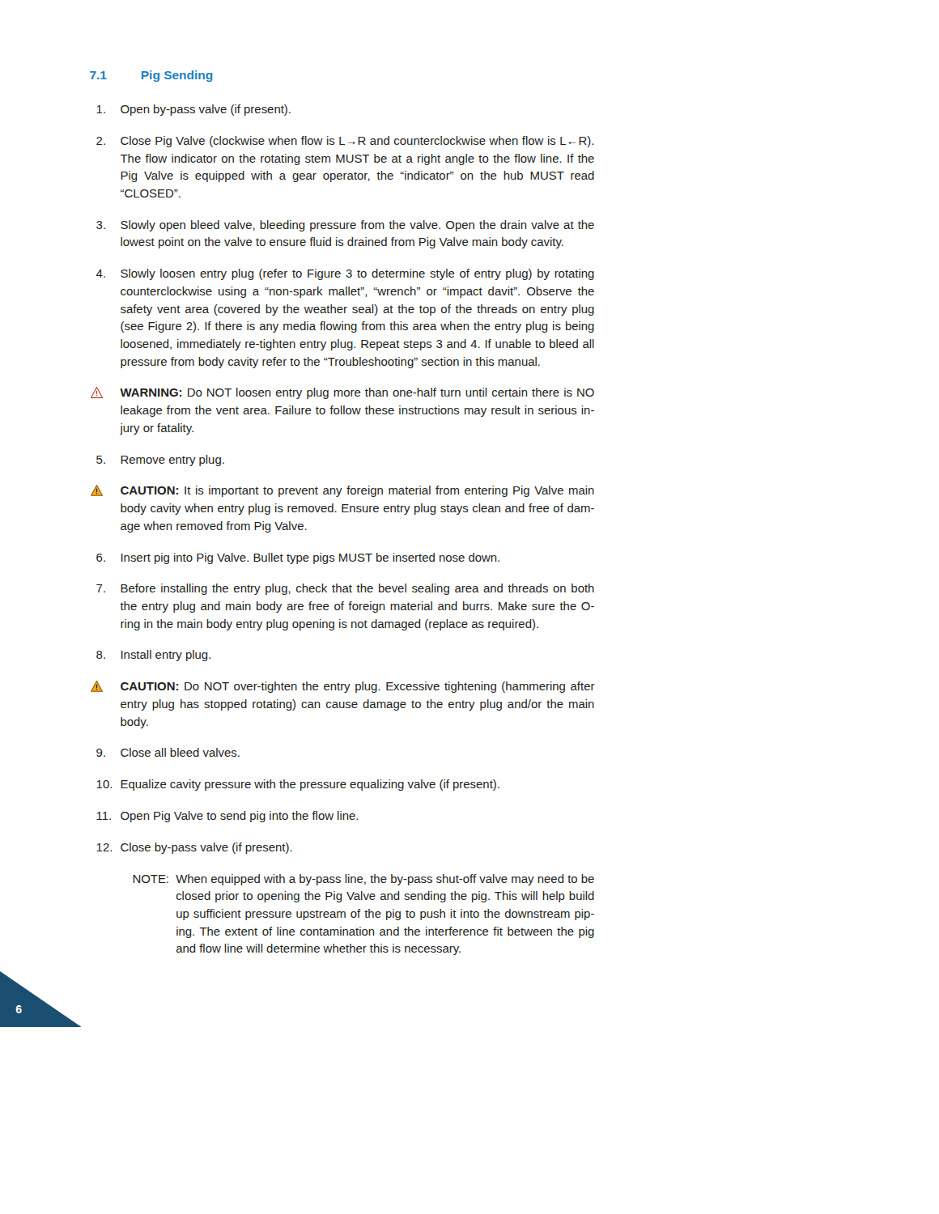7.1
Pig Sending
1. Open by-pass valve (if present).
2. Close Pig Valve (clockwise when flow is L→R and counterclockwise when flow is L←R). The flow indicator on the rotating stem MUST be at a right angle to the flow line. If the Pig Valve is equipped with a gear operator, the “indicator” on the hub MUST read “CLOSED”.
3. Slowly open bleed valve, bleeding pressure from the valve. Open the drain valve at the lowest point on the valve to ensure fluid is drained from Pig Valve main body cavity.
4. Slowly loosen entry plug (refer to Figure 3 to determine style of entry plug) by rotating counterclockwise using a “non-spark mallet”, “wrench” or “impact davit”. Observe the safety vent area (covered by the weather seal) at the top of the threads on entry plug (see Figure 2). If there is any media flowing from this area when the entry plug is being loosened, immediately re-tighten entry plug. Repeat steps 3 and 4. If unable to bleed all pressure from body cavity refer to the “Troubleshooting” section in this manual.
WARNING: Do NOT loosen entry plug more than one-half turn until certain there is NO leakage from the vent area. Failure to follow these instructions may result in serious injury or fatality.
5. Remove entry plug.
CAUTION: It is important to prevent any foreign material from entering Pig Valve main body cavity when entry plug is removed. Ensure entry plug stays clean and free of damage when removed from Pig Valve.
6. Insert pig into Pig Valve. Bullet type pigs MUST be inserted nose down.
7. Before installing the entry plug, check that the bevel sealing area and threads on both the entry plug and main body are free of foreign material and burrs. Make sure the O-ring in the main body entry plug opening is not damaged (replace as required).
8. Install entry plug.
CAUTION: Do NOT over-tighten the entry plug. Excessive tightening (hammering after entry plug has stopped rotating) can cause damage to the entry plug and/or the main body.
9. Close all bleed valves.
10. Equalize cavity pressure with the pressure equalizing valve (if present).
11. Open Pig Valve to send pig into the flow line.
12. Close by-pass valve (if present).
NOTE:
When equipped with a by-pass line, the by-pass shut-off valve may need to be closed prior to opening the Pig Valve and sending the pig. This will help build up sufficient pressure upstream of the pig to push it into the downstream piping. The extent of line contamination and the interference fit between the pig and flow line will determine whether this is necessary.
6